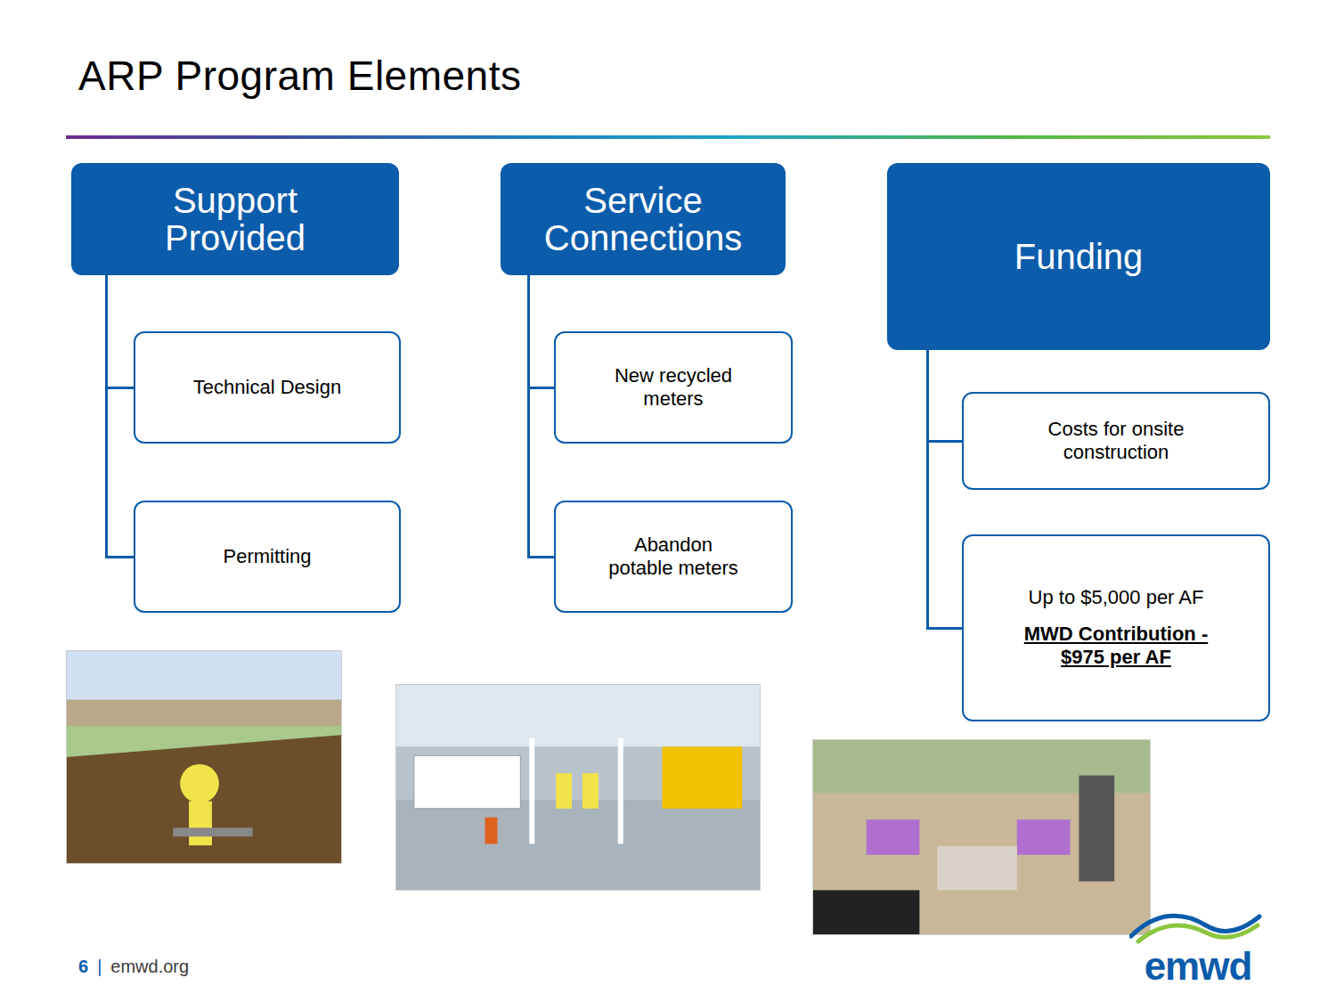ARP Program Elements
Support
Provided
Technical Design
Permitting
Service
Connections
New recycled
meters
Abandon
potable meters
Funding
Costs for onsite
construction
Up to $5,000 per AF MWD Contribution -
$975 per AF
6|emwd.org
emwd